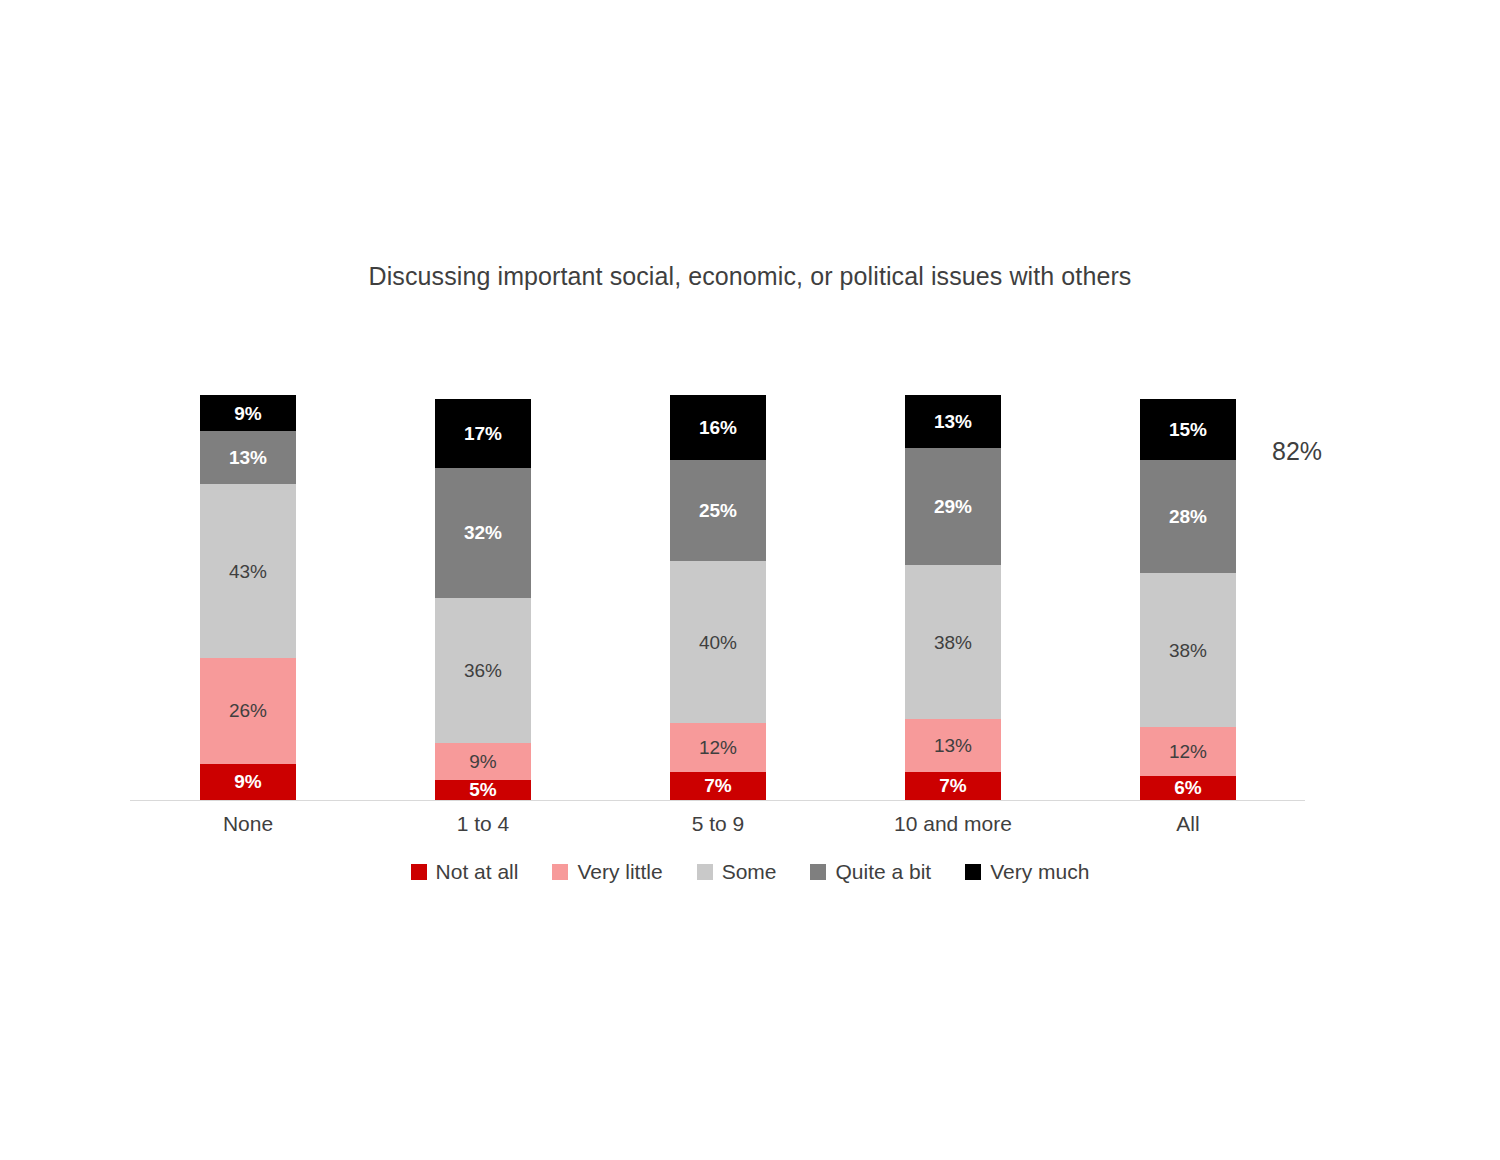Discussing important social, economic, or political issues with others
None: 9 / 13 / 43 / 26 / 9 (total 100)
9%
13%
43%
26%
9%
17%
32%
36%
9%
5%
16%
25%
40%
12%
7%
13%
29%
38%
13%
7%
15%
28%
38%
12%
6%
None 1 to 4 5 to 9 10 and more All
Not at all Very little Some Quite a bit Very much
82%